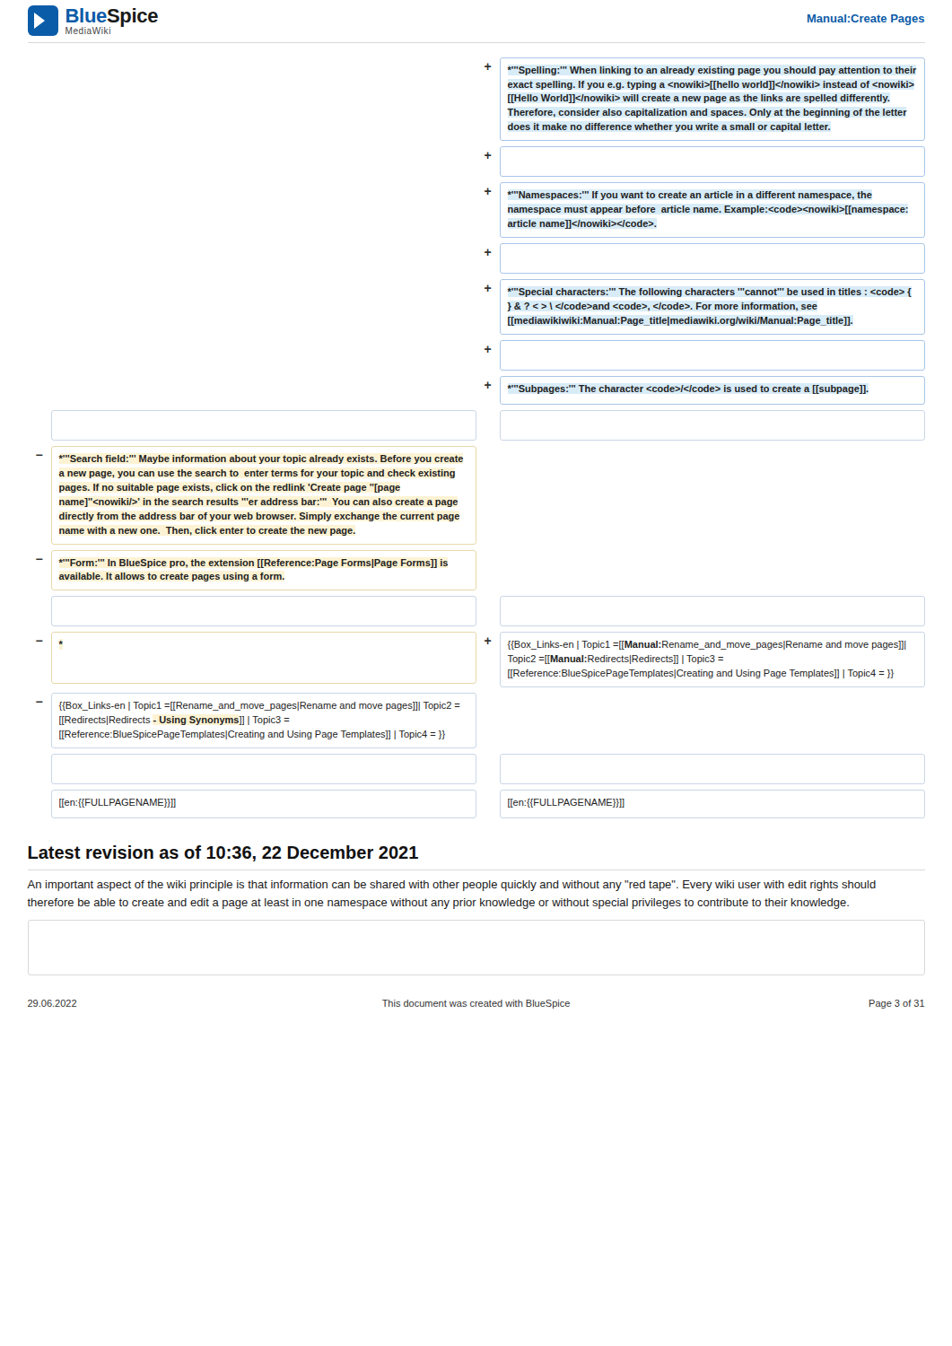Blue Spice
MediaWiki
Manual:Create Pages
| | | + | *'''Spelling:''' When linking to an already existing page you should pay attention to their exact spelling. If you e.g. typing a <nowiki>[[hello world]]</nowiki> instead of <nowiki>[[Hello World]]</nowiki> will create a new page as the links are spelled differently. Therefore, consider also capitalization and spaces. Only at the beginning of the letter does it make no difference whether you write a small or capital letter. |
| | | + | |
| | | + | *'''Namespaces:''' If you want to create an article in a different namespace, the namespace must appear before article name. Example:<code><nowiki>[[namespace: article name]]</nowiki></code>. |
| | | + | |
| | | + | *'''Special characters:''' The following characters '''cannot''' be used in titles : <code> { } & ? < > \ </code>and <code>, </code>. For more information, see [[mediawikiwiki:Manual:Page_title/mediawiki.org/wiki/Manual:Page_title]]. |
| | | + | |
| | | + | *'''Subpages:''' The character <code>/</code> is used to create a [[subpage]]. |
| − | *'''Search field:''' Maybe information about your topic already exists. Before you create a new page, you can use the search to enter terms for your topic and check existing pages. If no suitable page exists, click on the redlink 'Create page ''[page name]''<nowiki/>' in the search results '''er address bar:''' You can also create a page directly from the address bar of your web browser. Simply exchange the current page name with a new one. Then, click enter to create the new page. | | |
| − | *'''Form:''' In BlueSpice pro, the extension [[Reference:Page Forms/Page Forms]] is available. It allows to create pages using a form. | | |
| − | * | + | {{Box_Links-en / Topic1 =[[ Manual: Rename_and_move_pages/Rename and move pages]]/ Topic2 =[[ Manual: Redirects/Redirects]] / Topic3 =[[Reference:BlueSpicePageTemplates/Creating and Using Page Templates]] / Topic4 = }} |
| − | {{Box_Links-en / Topic1 =[[Rename_and_move_pages/Rename and move pages]]/ Topic2 =[[Redirects/Redirects - Using Synonyms ]] / Topic3 =[[Reference:BlueSpicePageTemplates/Creating and Using Page Templates]] / Topic4 = }} | | |
| | [[en:{{FULLPAGENAME}}]] | | [[en:{{FULLPAGENAME}}]] |
Latest revision as of 10:36, 22 December 2021
An important aspect of the wiki principle is that information can be shared with other people quickly and without any "red tape". Every wiki user with edit rights should therefore be able to create and edit a page at least in one namespace without any prior knowledge or without special privileges to contribute to their knowledge.
29.06.2022
This document was created with BlueSpice
Page 3 of 31